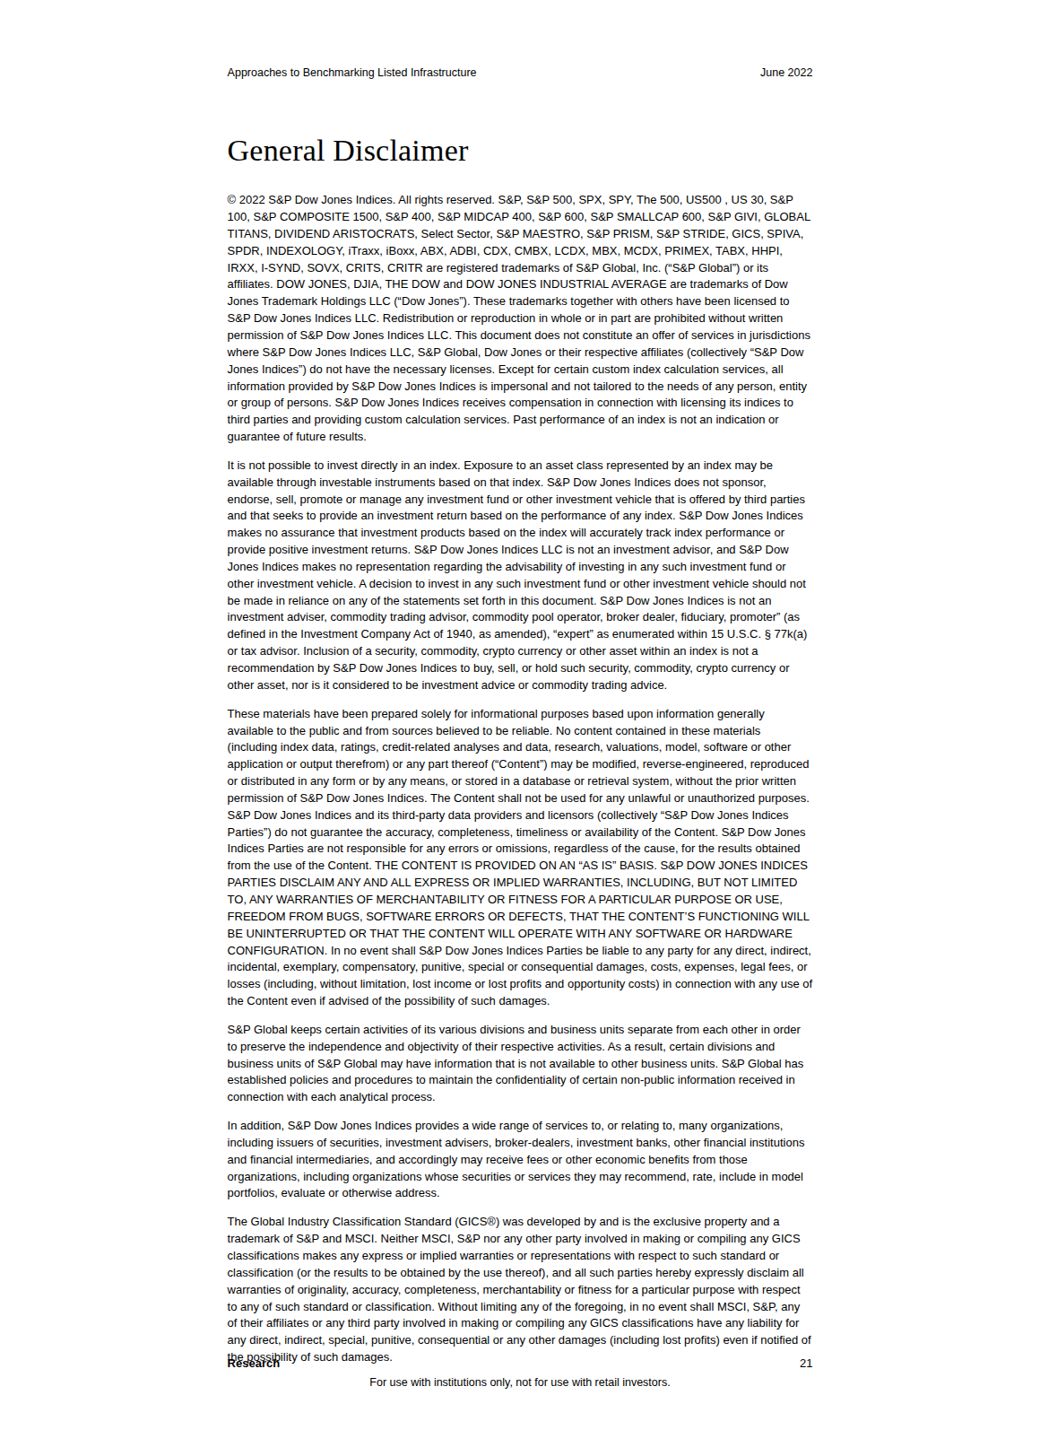Approaches to Benchmarking Listed Infrastructure
June 2022
General Disclaimer
© 2022 S&P Dow Jones Indices. All rights reserved. S&P, S&P 500, SPX, SPY, The 500, US500 , US 30, S&P 100, S&P COMPOSITE 1500, S&P 400, S&P MIDCAP 400, S&P 600, S&P SMALLCAP 600, S&P GIVI, GLOBAL TITANS, DIVIDEND ARISTOCRATS, Select Sector, S&P MAESTRO, S&P PRISM, S&P STRIDE, GICS, SPIVA, SPDR, INDEXOLOGY, iTraxx, iBoxx, ABX, ADBI, CDX, CMBX, LCDX, MBX, MCDX, PRIMEX, TABX, HHPI, IRXX, I-SYND, SOVX, CRITS, CRITR are registered trademarks of S&P Global, Inc. (“S&P Global”) or its affiliates. DOW JONES, DJIA, THE DOW and DOW JONES INDUSTRIAL AVERAGE are trademarks of Dow Jones Trademark Holdings LLC (“Dow Jones”). These trademarks together with others have been licensed to S&P Dow Jones Indices LLC. Redistribution or reproduction in whole or in part are prohibited without written permission of S&P Dow Jones Indices LLC. This document does not constitute an offer of services in jurisdictions where S&P Dow Jones Indices LLC, S&P Global, Dow Jones or their respective affiliates (collectively “S&P Dow Jones Indices”) do not have the necessary licenses. Except for certain custom index calculation services, all information provided by S&P Dow Jones Indices is impersonal and not tailored to the needs of any person, entity or group of persons. S&P Dow Jones Indices receives compensation in connection with licensing its indices to third parties and providing custom calculation services. Past performance of an index is not an indication or guarantee of future results.
It is not possible to invest directly in an index. Exposure to an asset class represented by an index may be available through investable instruments based on that index. S&P Dow Jones Indices does not sponsor, endorse, sell, promote or manage any investment fund or other investment vehicle that is offered by third parties and that seeks to provide an investment return based on the performance of any index. S&P Dow Jones Indices makes no assurance that investment products based on the index will accurately track index performance or provide positive investment returns. S&P Dow Jones Indices LLC is not an investment advisor, and S&P Dow Jones Indices makes no representation regarding the advisability of investing in any such investment fund or other investment vehicle. A decision to invest in any such investment fund or other investment vehicle should not be made in reliance on any of the statements set forth in this document. S&P Dow Jones Indices is not an investment adviser, commodity trading advisor, commodity pool operator, broker dealer, fiduciary, promoter” (as defined in the Investment Company Act of 1940, as amended), “expert” as enumerated within 15 U.S.C. § 77k(a) or tax advisor. Inclusion of a security, commodity, crypto currency or other asset within an index is not a recommendation by S&P Dow Jones Indices to buy, sell, or hold such security, commodity, crypto currency or other asset, nor is it considered to be investment advice or commodity trading advice.
These materials have been prepared solely for informational purposes based upon information generally available to the public and from sources believed to be reliable. No content contained in these materials (including index data, ratings, credit-related analyses and data, research, valuations, model, software or other application or output therefrom) or any part thereof (“Content”) may be modified, reverse-engineered, reproduced or distributed in any form or by any means, or stored in a database or retrieval system, without the prior written permission of S&P Dow Jones Indices. The Content shall not be used for any unlawful or unauthorized purposes. S&P Dow Jones Indices and its third-party data providers and licensors (collectively “S&P Dow Jones Indices Parties”) do not guarantee the accuracy, completeness, timeliness or availability of the Content. S&P Dow Jones Indices Parties are not responsible for any errors or omissions, regardless of the cause, for the results obtained from the use of the Content. THE CONTENT IS PROVIDED ON AN “AS IS” BASIS. S&P DOW JONES INDICES PARTIES DISCLAIM ANY AND ALL EXPRESS OR IMPLIED WARRANTIES, INCLUDING, BUT NOT LIMITED TO, ANY WARRANTIES OF MERCHANTABILITY OR FITNESS FOR A PARTICULAR PURPOSE OR USE, FREEDOM FROM BUGS, SOFTWARE ERRORS OR DEFECTS, THAT THE CONTENT’S FUNCTIONING WILL BE UNINTERRUPTED OR THAT THE CONTENT WILL OPERATE WITH ANY SOFTWARE OR HARDWARE CONFIGURATION. In no event shall S&P Dow Jones Indices Parties be liable to any party for any direct, indirect, incidental, exemplary, compensatory, punitive, special or consequential damages, costs, expenses, legal fees, or losses (including, without limitation, lost income or lost profits and opportunity costs) in connection with any use of the Content even if advised of the possibility of such damages.
S&P Global keeps certain activities of its various divisions and business units separate from each other in order to preserve the independence and objectivity of their respective activities. As a result, certain divisions and business units of S&P Global may have information that is not available to other business units. S&P Global has established policies and procedures to maintain the confidentiality of certain non-public information received in connection with each analytical process.
In addition, S&P Dow Jones Indices provides a wide range of services to, or relating to, many organizations, including issuers of securities, investment advisers, broker-dealers, investment banks, other financial institutions and financial intermediaries, and accordingly may receive fees or other economic benefits from those organizations, including organizations whose securities or services they may recommend, rate, include in model portfolios, evaluate or otherwise address.
The Global Industry Classification Standard (GICS®) was developed by and is the exclusive property and a trademark of S&P and MSCI. Neither MSCI, S&P nor any other party involved in making or compiling any GICS classifications makes any express or implied warranties or representations with respect to such standard or classification (or the results to be obtained by the use thereof), and all such parties hereby expressly disclaim all warranties of originality, accuracy, completeness, merchantability or fitness for a particular purpose with respect to any of such standard or classification. Without limiting any of the foregoing, in no event shall MSCI, S&P, any of their affiliates or any third party involved in making or compiling any GICS classifications have any liability for any direct, indirect, special, punitive, consequential or any other damages (including lost profits) even if notified of the possibility of such damages.
Research
21
For use with institutions only, not for use with retail investors.